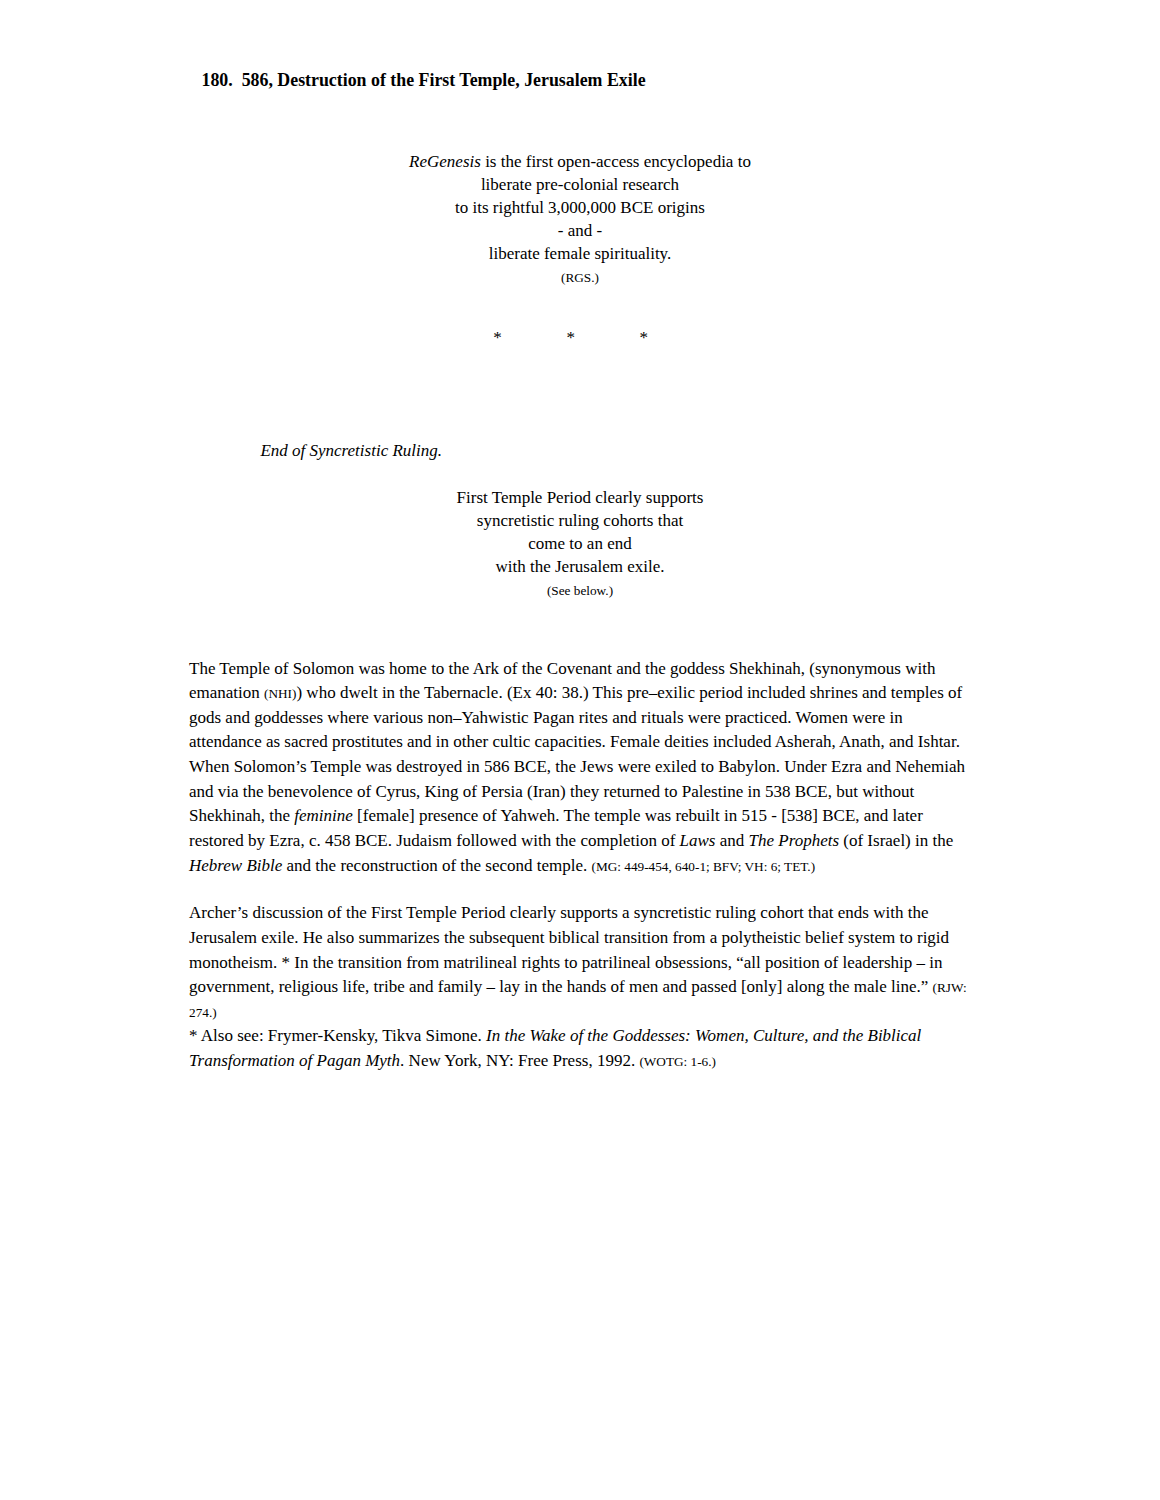180. 586, Destruction of the First Temple, Jerusalem Exile
ReGenesis is the first open-access encyclopedia to
liberate pre-colonial research
to its rightful 3,000,000 BCE origins
- and -
liberate female spirituality.
(RGS.)
* * *
End of Syncretistic Ruling.
First Temple Period clearly supports
syncretistic ruling cohorts that
come to an end
with the Jerusalem exile.
(See below.)
The Temple of Solomon was home to the Ark of the Covenant and the goddess Shekhinah, (synonymous with emanation (NHI)) who dwelt in the Tabernacle. (Ex 40: 38.) This pre–exilic period included shrines and temples of gods and goddesses where various non–Yahwistic Pagan rites and rituals were practiced. Women were in attendance as sacred prostitutes and in other cultic capacities. Female deities included Asherah, Anath, and Ishtar. When Solomon’s Temple was destroyed in 586 BCE, the Jews were exiled to Babylon. Under Ezra and Nehemiah and via the benevolence of Cyrus, King of Persia (Iran) they returned to Palestine in 538 BCE, but without Shekhinah, the feminine [female] presence of Yahweh. The temple was rebuilt in 515 - [538] BCE, and later restored by Ezra, c. 458 BCE. Judaism followed with the completion of Laws and The Prophets (of Israel) in the Hebrew Bible and the reconstruction of the second temple. (MG: 449-454, 640-1; BFV; VH: 6; TET.)
Archer’s discussion of the First Temple Period clearly supports a syncretistic ruling cohort that ends with the Jerusalem exile. He also summarizes the subsequent biblical transition from a polytheistic belief system to rigid monotheism. * In the transition from matrilineal rights to patrilineal obsessions, “all position of leadership – in government, religious life, tribe and family – lay in the hands of men and passed [only] along the male line.” (RJW: 274.)
* Also see: Frymer-Kensky, Tikva Simone. In the Wake of the Goddesses: Women, Culture, and the Biblical Transformation of Pagan Myth. New York, NY: Free Press, 1992. (WOTG: 1-6.)